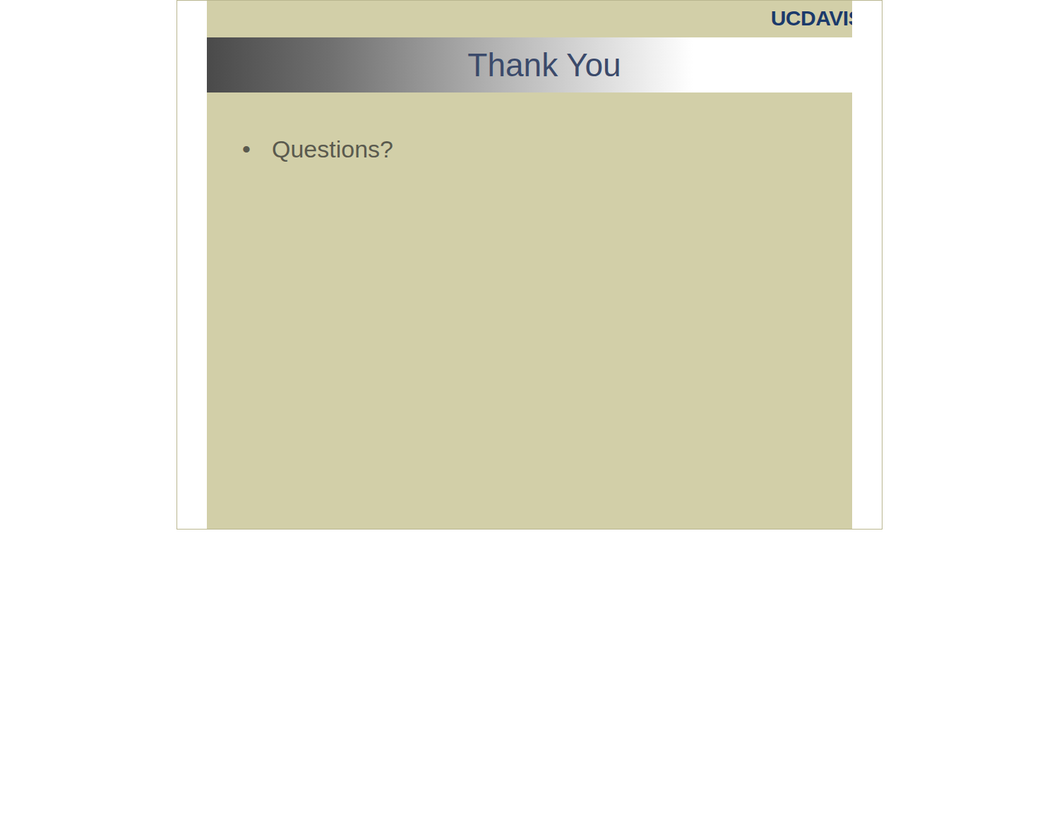UC DAVIS
Thank You
Questions?